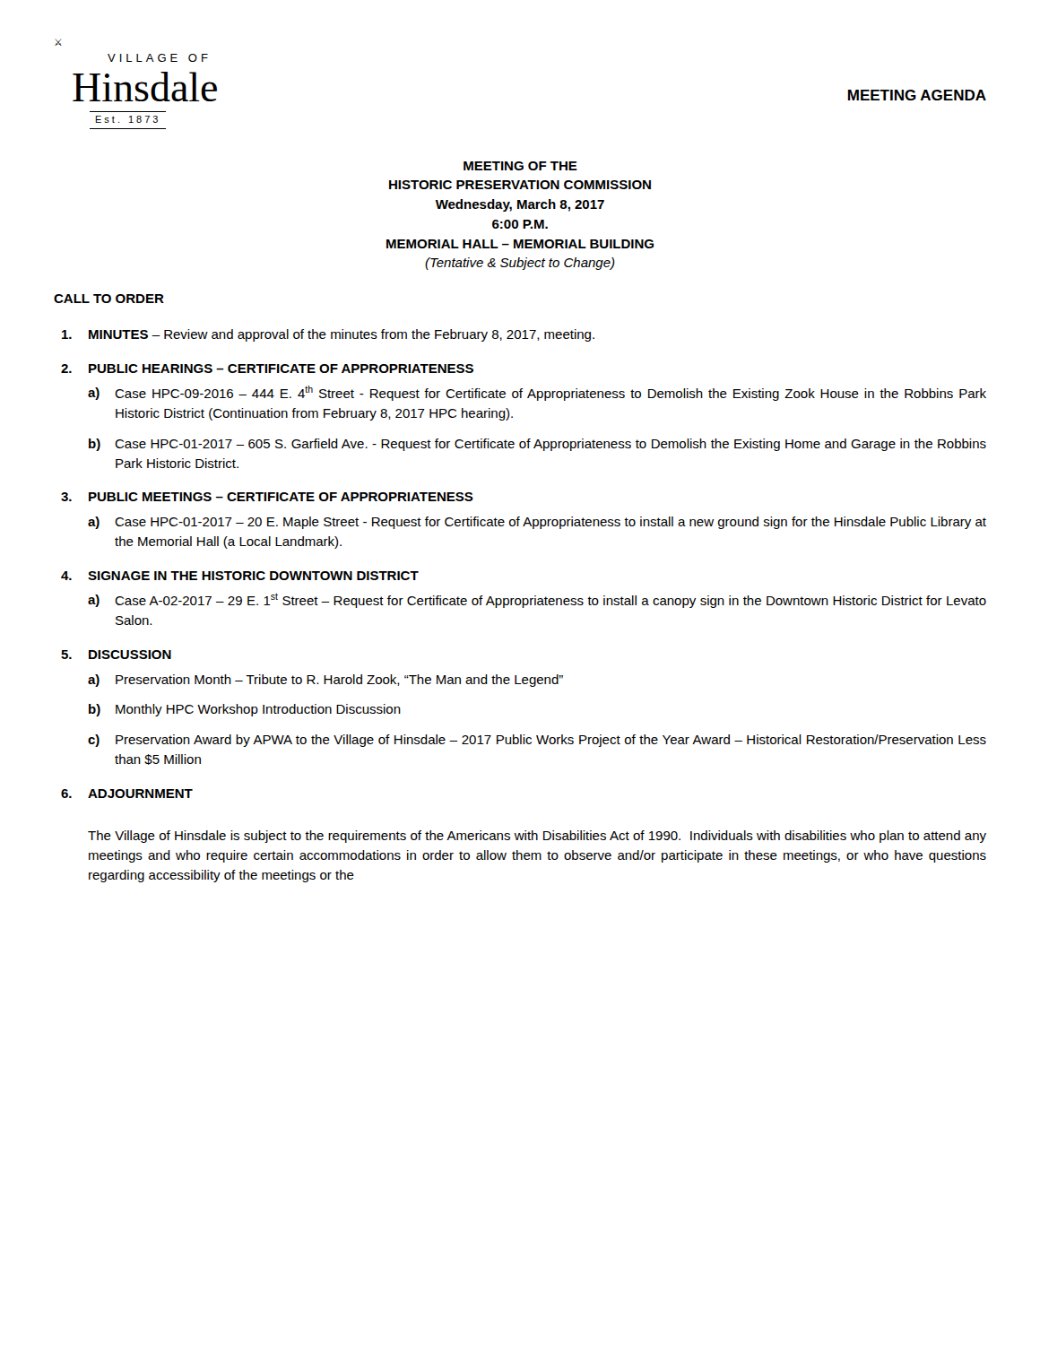⚔
VILLAGE OF
Hinsdale
Est. 1873
MEETING AGENDA
MEETING OF THE
HISTORIC PRESERVATION COMMISSION
Wednesday, March 8, 2017
6:00 P.M.
MEMORIAL HALL – MEMORIAL BUILDING
(Tentative & Subject to Change)
CALL TO ORDER
MINUTES – Review and approval of the minutes from the February 8, 2017, meeting.
PUBLIC HEARINGS – CERTIFICATE OF APPROPRIATENESS
a) Case HPC-09-2016 – 444 E. 4th Street - Request for Certificate of Appropriateness to Demolish the Existing Zook House in the Robbins Park Historic District (Continuation from February 8, 2017 HPC hearing).
b) Case HPC-01-2017 – 605 S. Garfield Ave. - Request for Certificate of Appropriateness to Demolish the Existing Home and Garage in the Robbins Park Historic District.
PUBLIC MEETINGS – CERTIFICATE OF APPROPRIATENESS
a) Case HPC-01-2017 – 20 E. Maple Street - Request for Certificate of Appropriateness to install a new ground sign for the Hinsdale Public Library at the Memorial Hall (a Local Landmark).
SIGNAGE IN THE HISTORIC DOWNTOWN DISTRICT
a) Case A-02-2017 – 29 E. 1st Street – Request for Certificate of Appropriateness to install a canopy sign in the Downtown Historic District for Levato Salon.
DISCUSSION
a) Preservation Month – Tribute to R. Harold Zook, “The Man and the Legend”
b) Monthly HPC Workshop Introduction Discussion
c) Preservation Award by APWA to the Village of Hinsdale – 2017 Public Works Project of the Year Award – Historical Restoration/Preservation Less than $5 Million
ADJOURNMENT
The Village of Hinsdale is subject to the requirements of the Americans with Disabilities Act of 1990. Individuals with disabilities who plan to attend any meetings and who require certain accommodations in order to allow them to observe and/or participate in these meetings, or who have questions regarding accessibility of the meetings or the